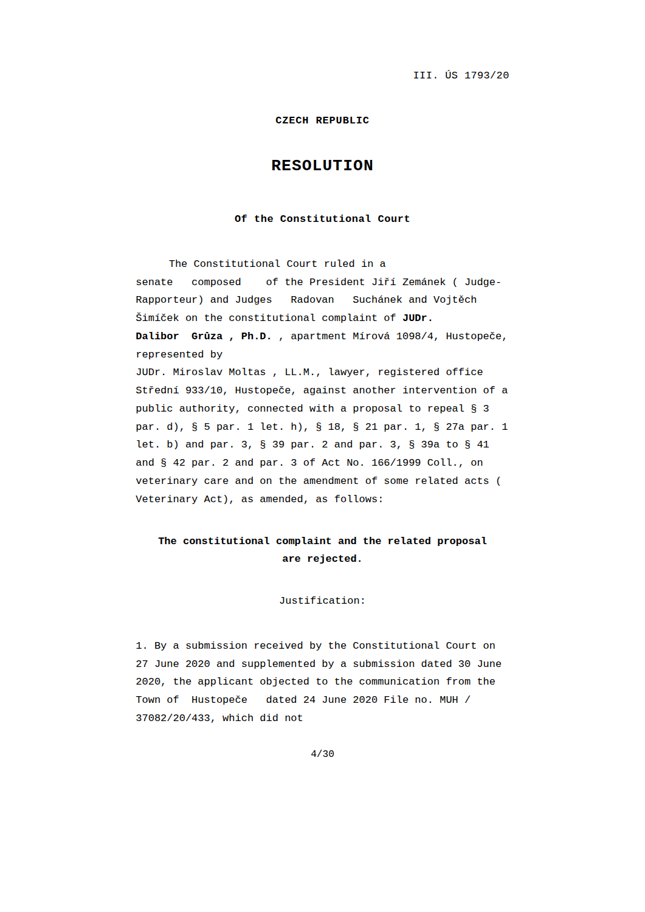III. ÚS 1793/20
CZECH REPUBLIC
RESOLUTION
Of the Constitutional Court
The Constitutional Court ruled in a senate composed of the President Jiří Zemánek ( Judge-Rapporteur) and Judges Radovan Suchánek and Vojtěch Šimíček on the constitutional complaint of JUDr. Dalibor Grůza , Ph.D. , apartment Mírová 1098/4, Hustopeče, represented by
JUDr. Miroslav Moltas , LL.M., lawyer, registered office Střední 933/10, Hustopeče, against another intervention of a public authority, connected with a proposal to repeal § 3 par. d), § 5 par. 1 let. h), § 18, § 21 par. 1, § 27a par. 1 let. b) and par. 3, § 39 par. 2 and par. 3, § 39a to § 41 and § 42 par. 2 and par. 3 of Act No. 166/1999 Coll., on veterinary care and on the amendment of some related acts ( Veterinary Act), as amended, as follows:
The constitutional complaint and the related proposal
are rejected.
Justification:
1. By a submission received by the Constitutional Court on 27 June 2020 and supplemented by a submission dated 30 June 2020, the applicant objected to the communication from the Town of Hustopeče dated 24 June 2020 File no. MUH / 37082/20/433, which did not
4/30